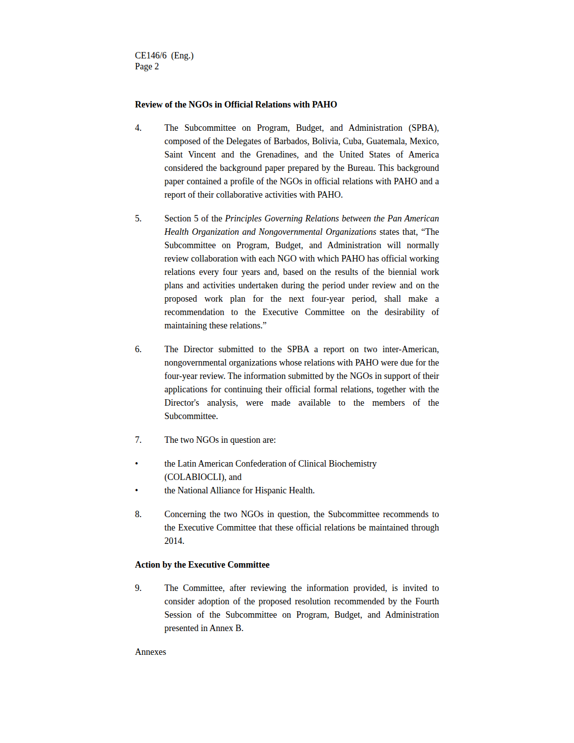CE146/6 (Eng.)
Page 2
Review of the NGOs in Official Relations with PAHO
4. The Subcommittee on Program, Budget, and Administration (SPBA), composed of the Delegates of Barbados, Bolivia, Cuba, Guatemala, Mexico, Saint Vincent and the Grenadines, and the United States of America considered the background paper prepared by the Bureau. This background paper contained a profile of the NGOs in official relations with PAHO and a report of their collaborative activities with PAHO.
5. Section 5 of the Principles Governing Relations between the Pan American Health Organization and Nongovernmental Organizations states that, “The Subcommittee on Program, Budget, and Administration will normally review collaboration with each NGO with which PAHO has official working relations every four years and, based on the results of the biennial work plans and activities undertaken during the period under review and on the proposed work plan for the next four-year period, shall make a recommendation to the Executive Committee on the desirability of maintaining these relations.”
6. The Director submitted to the SPBA a report on two inter-American, nongovernmental organizations whose relations with PAHO were due for the four-year review. The information submitted by the NGOs in support of their applications for continuing their official formal relations, together with the Director's analysis, were made available to the members of the Subcommittee.
7. The two NGOs in question are:
•the Latin American Confederation of Clinical Biochemistry (COLABIOCLI), and
•the National Alliance for Hispanic Health.
8. Concerning the two NGOs in question, the Subcommittee recommends to the Executive Committee that these official relations be maintained through 2014.
Action by the Executive Committee
9. The Committee, after reviewing the information provided, is invited to consider adoption of the proposed resolution recommended by the Fourth Session of the Subcommittee on Program, Budget, and Administration presented in Annex B.
Annexes